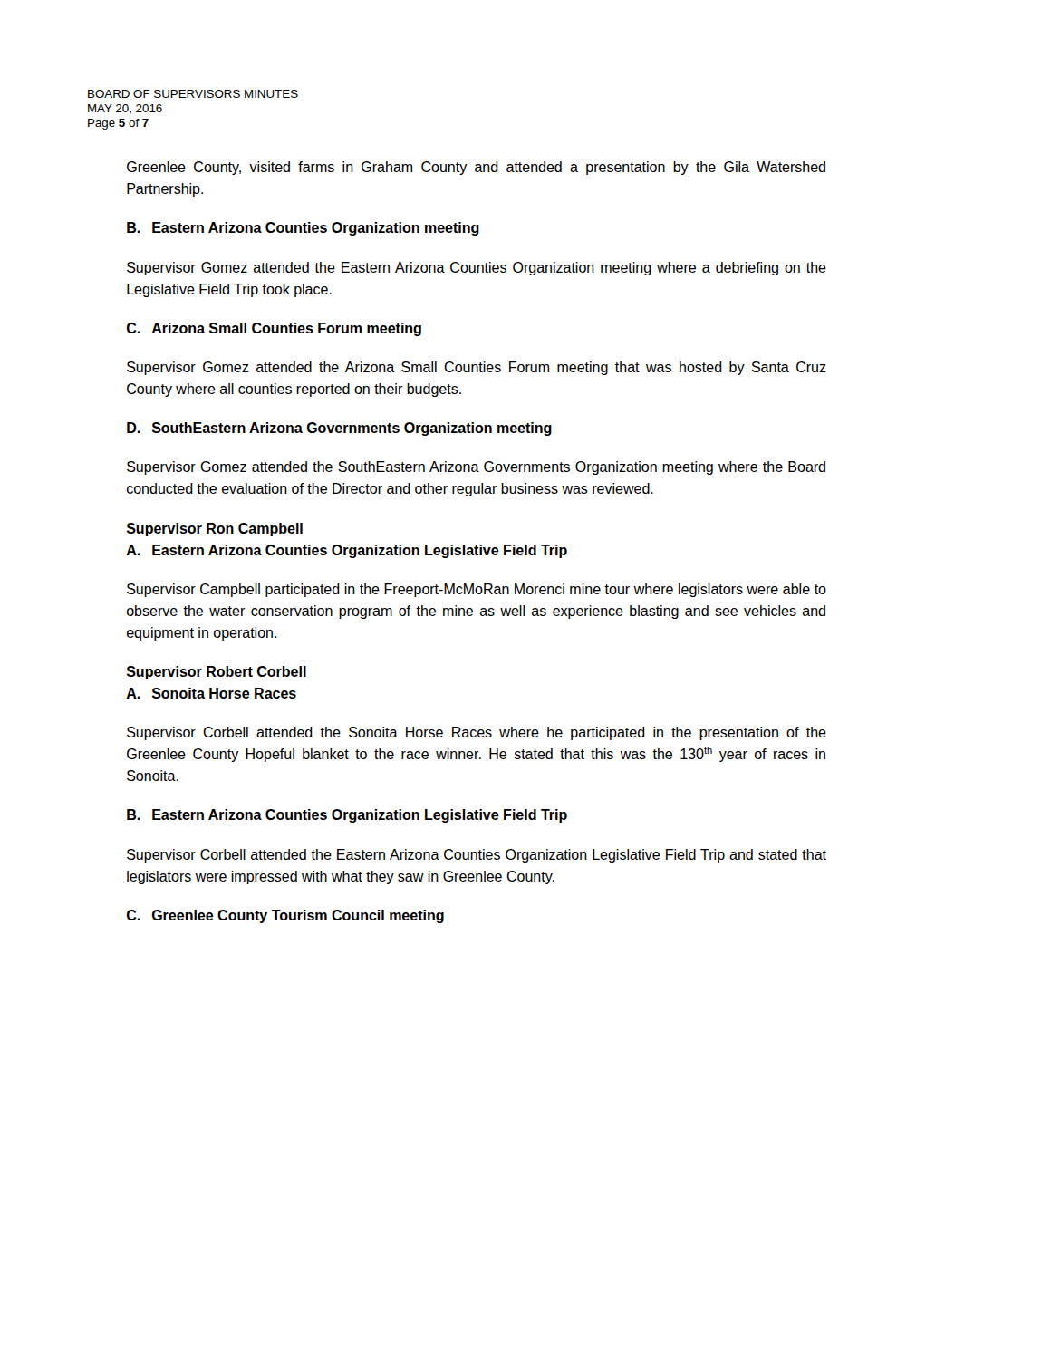BOARD OF SUPERVISORS MINUTES
MAY 20, 2016
Page 5 of 7
Greenlee County, visited farms in Graham County and attended a presentation by the Gila Watershed Partnership.
B. Eastern Arizona Counties Organization meeting
Supervisor Gomez attended the Eastern Arizona Counties Organization meeting where a debriefing on the Legislative Field Trip took place.
C. Arizona Small Counties Forum meeting
Supervisor Gomez attended the Arizona Small Counties Forum meeting that was hosted by Santa Cruz County where all counties reported on their budgets.
D. SouthEastern Arizona Governments Organization meeting
Supervisor Gomez attended the SouthEastern Arizona Governments Organization meeting where the Board conducted the evaluation of the Director and other regular business was reviewed.
Supervisor Ron Campbell
A. Eastern Arizona Counties Organization Legislative Field Trip
Supervisor Campbell participated in the Freeport-McMoRan Morenci mine tour where legislators were able to observe the water conservation program of the mine as well as experience blasting and see vehicles and equipment in operation.
Supervisor Robert Corbell
A. Sonoita Horse Races
Supervisor Corbell attended the Sonoita Horse Races where he participated in the presentation of the Greenlee County Hopeful blanket to the race winner. He stated that this was the 130th year of races in Sonoita.
B. Eastern Arizona Counties Organization Legislative Field Trip
Supervisor Corbell attended the Eastern Arizona Counties Organization Legislative Field Trip and stated that legislators were impressed with what they saw in Greenlee County.
C. Greenlee County Tourism Council meeting